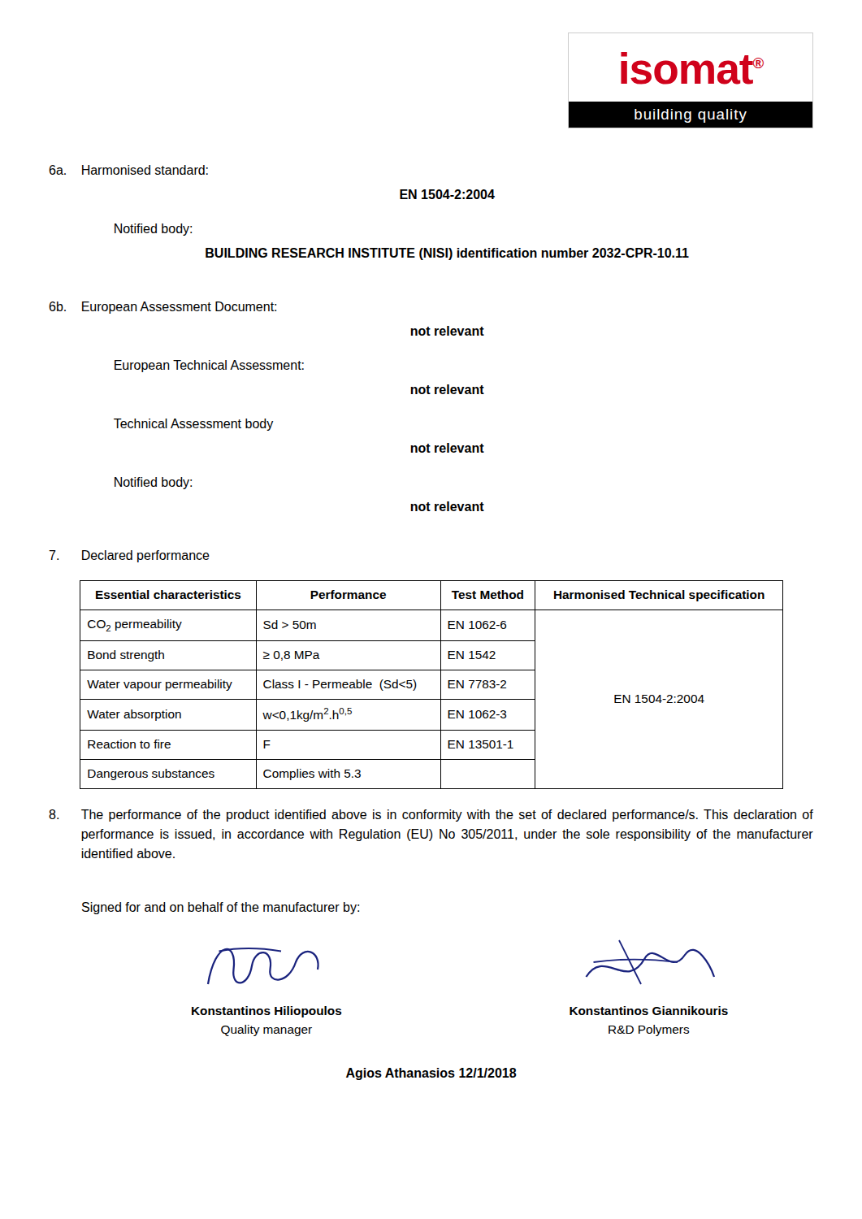isomat®
building quality
6a. Harmonised standard:
EN 1504-2:2004
Notified body:
BUILDING RESEARCH INSTITUTE (NISI) identification number 2032-CPR-10.11
6b. European Assessment Document:
not relevant
European Technical Assessment:
not relevant
Technical Assessment body
not relevant
Notified body:
not relevant
7. Declared performance
| Essential characteristics | Performance | Test Method | Harmonised Technical specification |
| --- | --- | --- | --- |
| CO 2 permeability | Sd > 50m | EN 1062-6 | EN 1504-2:2004 |
| Bond strength | ≥ 0,8 MPa | EN 1542 |
| Water vapour permeability | Class I - Permeable (Sd<5) | EN 7783-2 |
| Water absorption | w<0,1kg/m 2 .h 0,5 | EN 1062-3 |
| Reaction to fire | F | EN 13501-1 |
| Dangerous substances | Complies with 5.3 | |
8.
The performance of the product identified above is in conformity with the set of declared performance/s. This declaration of performance is issued, in accordance with Regulation (EU) No 305/2011, under the sole responsibility of the manufacturer identified above.
Signed for and on behalf of the manufacturer by:
| Konstantinos Hiliopoulos Quality manager | Konstantinos Giannikouris R&D Polymers |
Agios Athanasios 12/1/2018